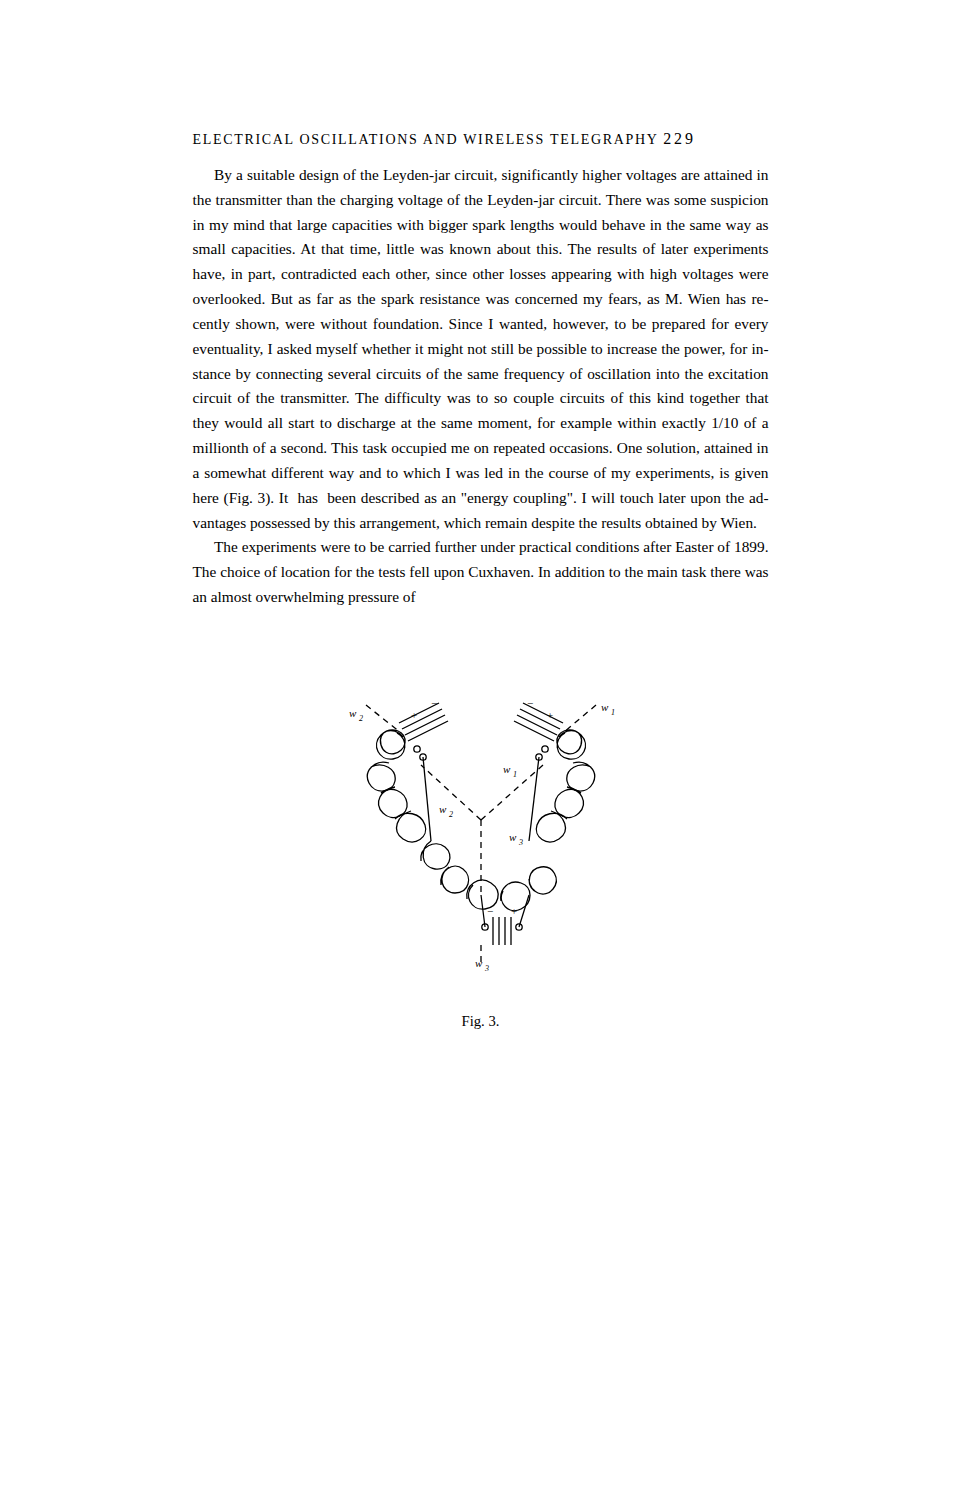ELECTRICAL OSCILLATIONS AND WIRELESS TELEGRAPHY 229
By a suitable design of the Leyden-jar circuit, significantly higher voltages are attained in the transmitter than the charging voltage of the Leyden-jar circuit. There was some suspicion in my mind that large capacities with bigger spark lengths would behave in the same way as small capacities. At that time, little was known about this. The results of later experiments have, in part, contradicted each other, since other losses appearing with high voltages were overlooked. But as far as the spark resistance was concerned my fears, as M. Wien has recently shown, were without foundation. Since I wanted, however, to be prepared for every eventuality, I asked myself whether it might not still be possible to increase the power, for instance by connecting several circuits of the same frequency of oscillation into the excitation circuit of the transmitter. The difficulty was to so couple circuits of this kind together that they would all start to discharge at the same moment, for example within exactly 1/10 of a millionth of a second. This task occupied me on repeated occasions. One solution, attained in a somewhat different way and to which I was led in the course of my experiments, is given here (Fig. 3). It has been described as an "energy coupling". I will touch later upon the advantages possessed by this arrangement, which remain despite the results obtained by Wien.
The experiments were to be carried further under practical conditions after Easter of 1899. The choice of location for the tests fell upon Cuxhaven. In addition to the main task there was an almost overwhelming pressure of
+ − + − − + w2 w1 w1 w2 w3 w3
Fig. 3.